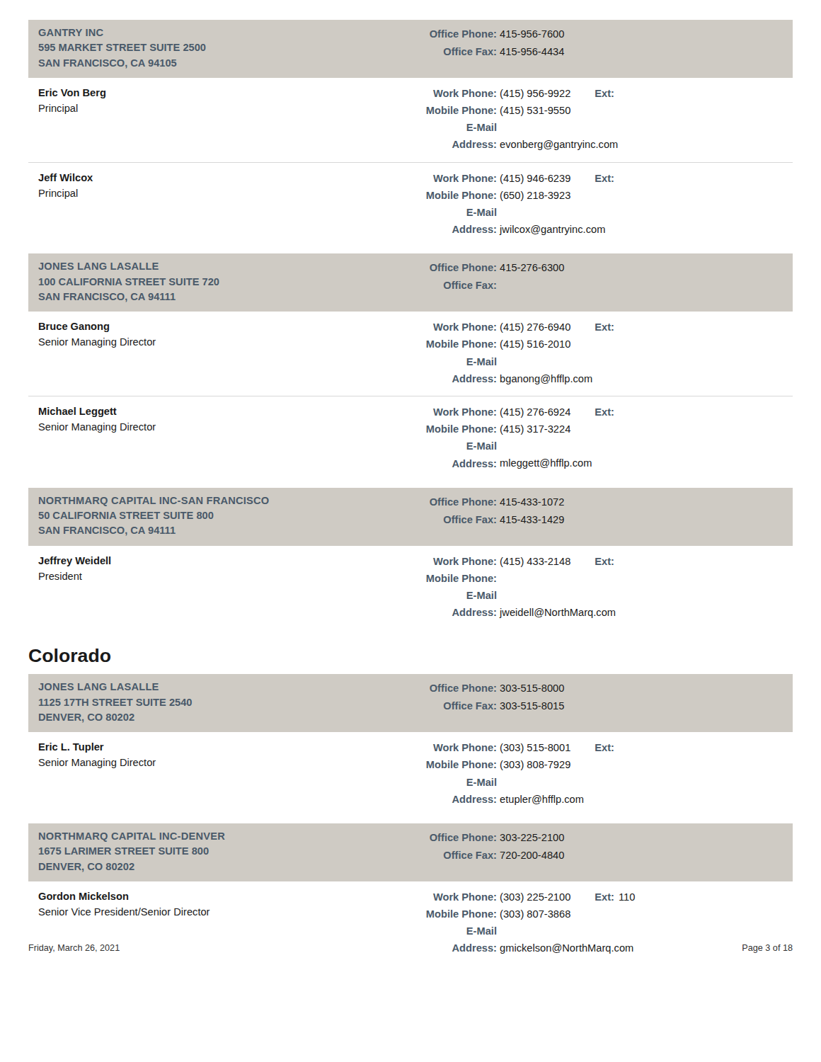| GANTRY INC 595 MARKET STREET SUITE 2500 SAN FRANCISCO, CA 94105 | Office Phone: 415-956-7600 Office Fax: 415-956-4434 |
| Eric Von Berg Principal | Work Phone: (415) 956-9922 Ext: Mobile Phone: (415) 531-9550 E-Mail Address: evonberg@gantryinc.com |
| Jeff Wilcox Principal | Work Phone: (415) 946-6239 Ext: Mobile Phone: (650) 218-3923 E-Mail Address: jwilcox@gantryinc.com |
| JONES LANG LASALLE 100 CALIFORNIA STREET SUITE 720 SAN FRANCISCO, CA 94111 | Office Phone: 415-276-6300 Office Fax: |
| Bruce Ganong Senior Managing Director | Work Phone: (415) 276-6940 Ext: Mobile Phone: (415) 516-2010 E-Mail Address: bganong@hfflp.com |
| Michael Leggett Senior Managing Director | Work Phone: (415) 276-6924 Ext: Mobile Phone: (415) 317-3224 E-Mail Address: mleggett@hfflp.com |
| NORTHMARQ CAPITAL INC-SAN FRANCISCO 50 CALIFORNIA STREET SUITE 800 SAN FRANCISCO, CA 94111 | Office Phone: 415-433-1072 Office Fax: 415-433-1429 |
| Jeffrey Weidell President | Work Phone: (415) 433-2148 Ext: Mobile Phone: E-Mail Address: jweidell@NorthMarq.com |
Colorado
| JONES LANG LASALLE 1125 17TH STREET SUITE 2540 DENVER, CO 80202 | Office Phone: 303-515-8000 Office Fax: 303-515-8015 |
| Eric L. Tupler Senior Managing Director | Work Phone: (303) 515-8001 Ext: Mobile Phone: (303) 808-7929 E-Mail Address: etupler@hfflp.com |
| NORTHMARQ CAPITAL INC-DENVER 1675 LARIMER STREET SUITE 800 DENVER, CO 80202 | Office Phone: 303-225-2100 Office Fax: 720-200-4840 |
| Gordon Mickelson Senior Vice President/Senior Director | Work Phone: (303) 225-2100 Ext: 110 Mobile Phone: (303) 807-3868 E-Mail Address: gmickelson@NorthMarq.com |
Friday, March 26, 2021 Page 3 of 18